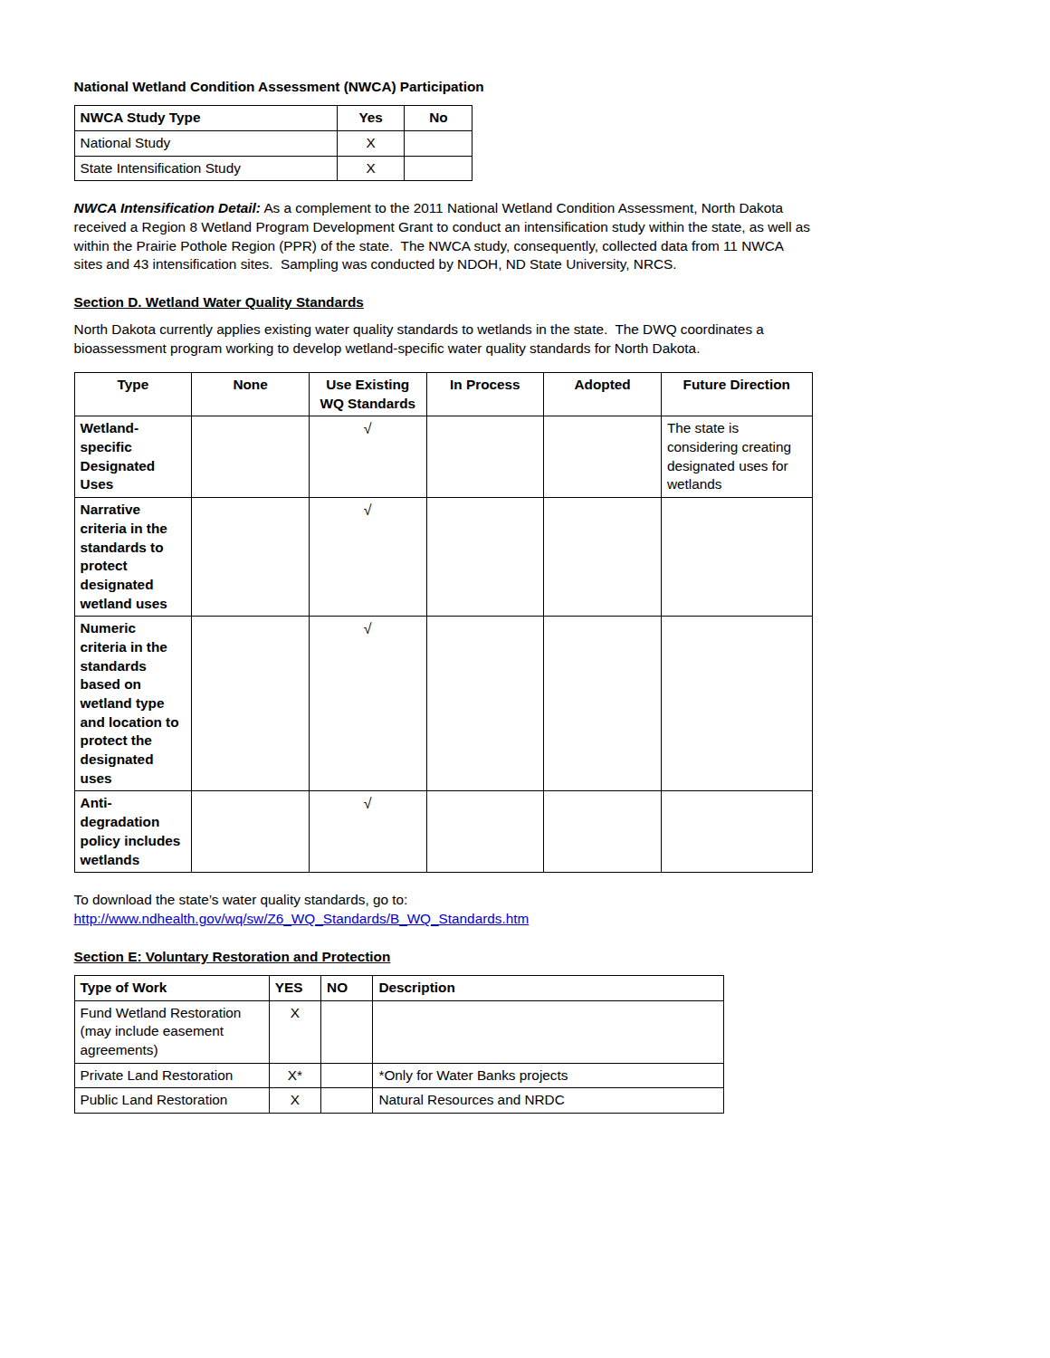National Wetland Condition Assessment (NWCA) Participation
| NWCA Study Type | Yes | No |
| --- | --- | --- |
| National Study | X | |
| State Intensification Study | X | |
NWCA Intensification Detail: As a complement to the 2011 National Wetland Condition Assessment, North Dakota received a Region 8 Wetland Program Development Grant to conduct an intensification study within the state, as well as within the Prairie Pothole Region (PPR) of the state. The NWCA study, consequently, collected data from 11 NWCA sites and 43 intensification sites. Sampling was conducted by NDOH, ND State University, NRCS.
Section D. Wetland Water Quality Standards
North Dakota currently applies existing water quality standards to wetlands in the state. The DWQ coordinates a bioassessment program working to develop wetland-specific water quality standards for North Dakota.
| Type | None | Use Existing WQ Standards | In Process | Adopted | Future Direction |
| --- | --- | --- | --- | --- | --- |
| Wetland-specific Designated Uses | | √ | | | The state is considering creating designated uses for wetlands |
| Narrative criteria in the standards to protect designated wetland uses | | √ | | | |
| Numeric criteria in the standards based on wetland type and location to protect the designated uses | | √ | | | |
| Anti-degradation policy includes wetlands | | √ | | | |
To download the state’s water quality standards, go to:
http://www.ndhealth.gov/wq/sw/Z6_WQ_Standards/B_WQ_Standards.htm
Section E: Voluntary Restoration and Protection
| Type of Work | YES | NO | Description |
| --- | --- | --- | --- |
| Fund Wetland Restoration (may include easement agreements) | X | | |
| Private Land Restoration | X* | | *Only for Water Banks projects |
| Public Land Restoration | X | | Natural Resources and NRDC |